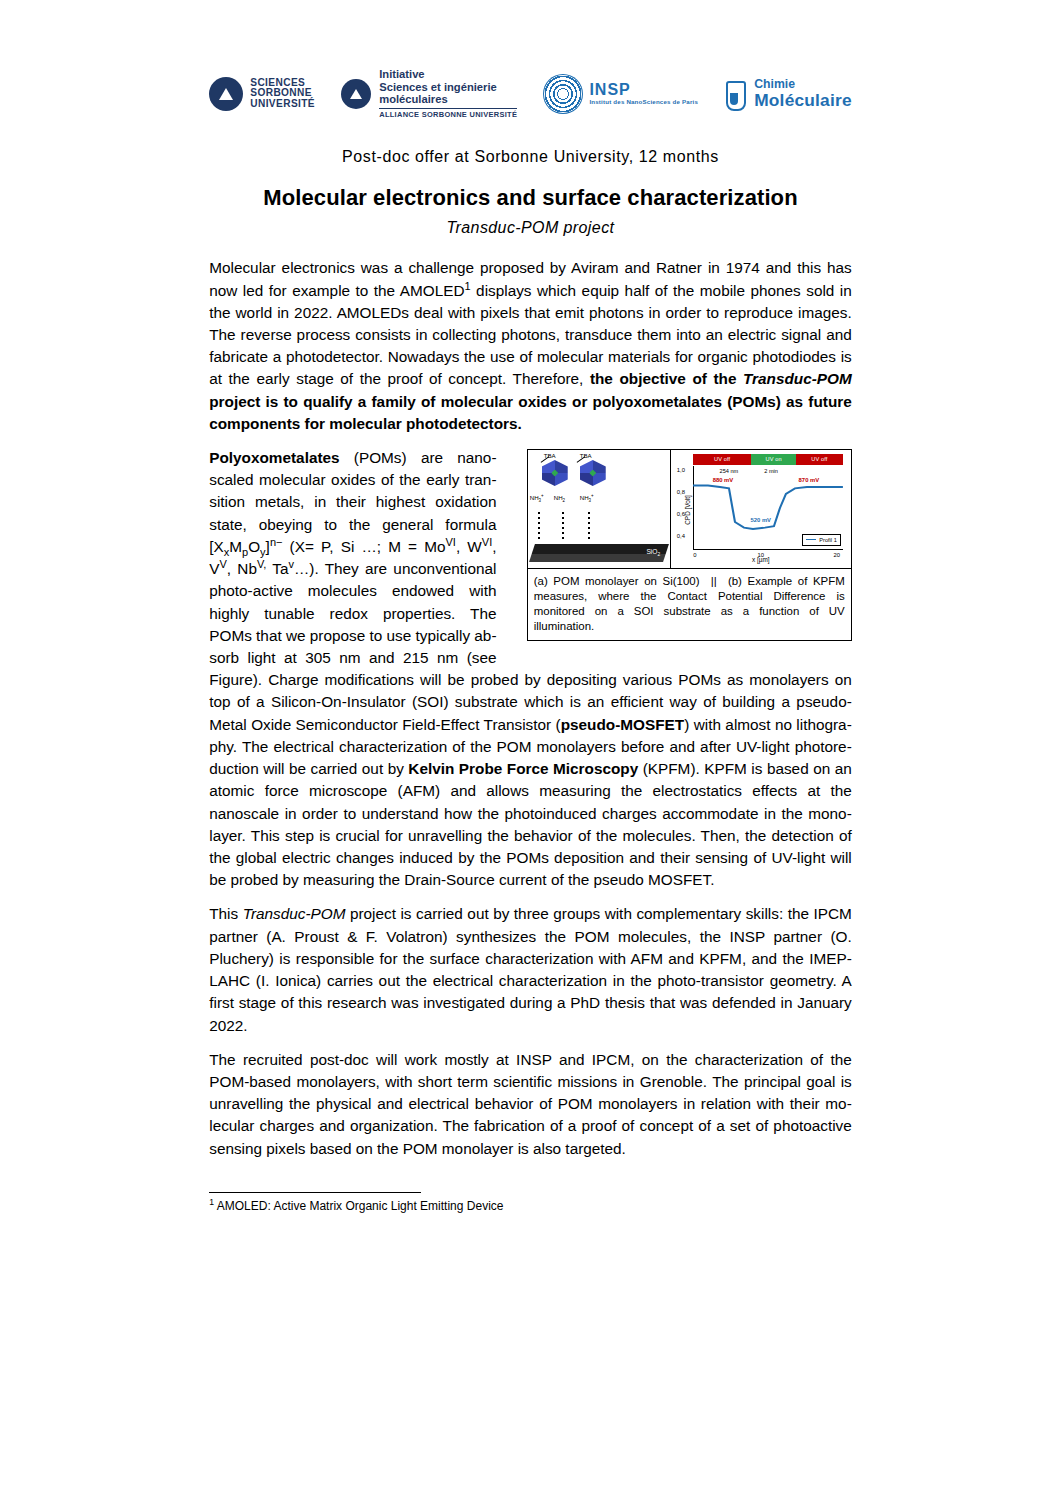Sciences
Sorbonne
Université
Initiative
Sciences et ingénierie
moléculaires Alliance Sorbonne Université
INSPInstitut des NanoSciences de Paris
ChimieMoléculaire
Post-doc offer at Sorbonne University, 12 months
Molecular electronics and surface characterization
Transduc-POM project
Molecular electronics was a challenge proposed by Aviram and Ratner in 1974 and this has now led for example to the AMOLED1 displays which equip half of the mobile phones sold in the world in 2022. AMOLEDs deal with pixels that emit photons in order to reproduce images. The reverse process consists in collecting photons, transduce them into an electric signal and fabricate a photodetector. Nowadays the use of molecular materials for organic photodiodes is at the early stage of the proof of concept. Therefore, the objective of the Transduc-POM project is to qualify a family of molecular oxides or polyoxometalates (POMs) as future components for molecular photodetectors.
TBA TBA NH3+ NH2 NH3+
SiO2
UV off
UV on
UV off
254 nm 2 min 880 mV 870 mV 520 mV
CPD [Volt] x [µm] 1,0 0,8 0,6 0,4 0 10 20
Profil 1
(a) POM monolayer on Si(100) || (b) Example of KPFM measures, where the Contact Potential Difference is monitored on a SOI substrate as a function of UV illumination.
Polyoxometalates (POMs) are nano-scaled molecular oxides of the early transition metals, in their highest oxidation state, obeying to the general formula [XxMpOy]n− (X= P, Si …; M = MoVI, WVI, VV, NbV, Tav…). They are unconventional photo-active molecules endowed with highly tunable redox properties. The POMs that we propose to use typically absorb light at 305 nm and 215 nm (see Figure). Charge modifications will be probed by depositing various POMs as monolayers on top of a Silicon-On-Insulator (SOI) substrate which is an efficient way of building a pseudo-Metal Oxide Semiconductor Field-Effect Transistor (pseudo-MOSFET) with almost no lithography. The electrical characterization of the POM monolayers before and after UV-light photoreduction will be carried out by Kelvin Probe Force Microscopy (KPFM). KPFM is based on an atomic force microscope (AFM) and allows measuring the electrostatics effects at the nanoscale in order to understand how the photoinduced charges accommodate in the monolayer. This step is crucial for unravelling the behavior of the molecules. Then, the detection of the global electric changes induced by the POMs deposition and their sensing of UV-light will be probed by measuring the Drain-Source current of the pseudo MOSFET.
This Transduc-POM project is carried out by three groups with complementary skills: the IPCM partner (A. Proust & F. Volatron) synthesizes the POM molecules, the INSP partner (O. Pluchery) is responsible for the surface characterization with AFM and KPFM, and the IMEP-LAHC (I. Ionica) carries out the electrical characterization in the photo-transistor geometry. A first stage of this research was investigated during a PhD thesis that was defended in January 2022.
The recruited post-doc will work mostly at INSP and IPCM, on the characterization of the POM-based monolayers, with short term scientific missions in Grenoble. The principal goal is unravelling the physical and electrical behavior of POM monolayers in relation with their molecular charges and organization. The fabrication of a proof of concept of a set of photoactive sensing pixels based on the POM monolayer is also targeted.
1 AMOLED: Active Matrix Organic Light Emitting Device